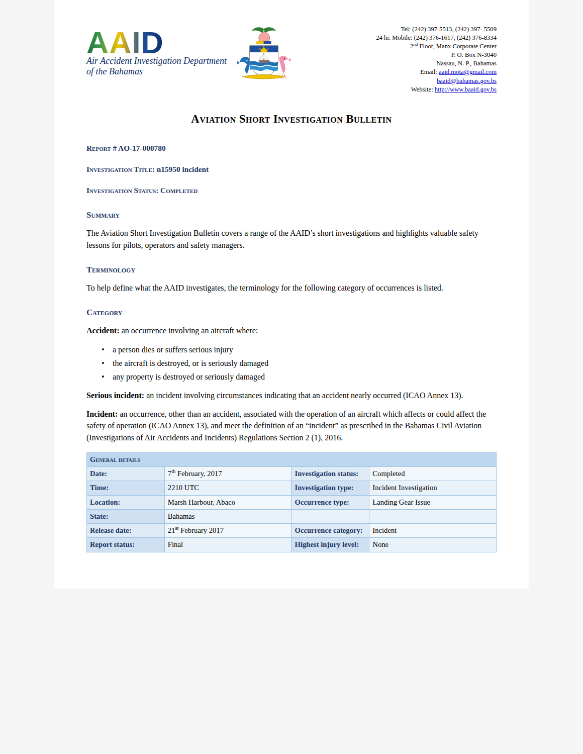AAID
Air Accident Investigation Department
of the Bahamas
Tel: (242) 397-5513, (242) 397- 5509
24 hr. Mobile: (242) 376-1617, (242) 376-8334
2nd Floor, Manx Corporate Center
P. O. Box N-3040
Nassau, N. P., Bahamas
Email: aaid.mota@gmail.com
baaid@bahamas.gov.bs
Website: http://www.baaid.gov.bs
Aviation Short Investigation Bulletin
Report # AO-17-000780
Investigation Title: n15950 incident
Investigation Status: Completed
Summary
The Aviation Short Investigation Bulletin covers a range of the AAID’s short investigations and highlights valuable safety lessons for pilots, operators and safety managers.
Terminology
To help define what the AAID investigates, the terminology for the following category of occurrences is listed.
Category
Accident: an occurrence involving an aircraft where:
a person dies or suffers serious injury
the aircraft is destroyed, or is seriously damaged
any property is destroyed or seriously damaged
Serious incident: an incident involving circumstances indicating that an accident nearly occurred (ICAO Annex 13).
Incident: an occurrence, other than an accident, associated with the operation of an aircraft which affects or could affect the safety of operation (ICAO Annex 13), and meet the definition of an “incident” as prescribed in the Bahamas Civil Aviation (Investigations of Air Accidents and Incidents) Regulations Section 2 (1), 2016.
General details
| Date: | 7 th February, 2017 | Investigation status: | Completed |
| Time: | 2210 UTC | Investigation type: | Incident Investigation |
| Location: | Marsh Harbour, Abaco | Occurrence type: | Landing Gear Issue |
| State: | Bahamas | | |
| Release date: | 21 st February 2017 | Occurrence category: | Incident |
| Report status: | Final | Highest injury level: | None |